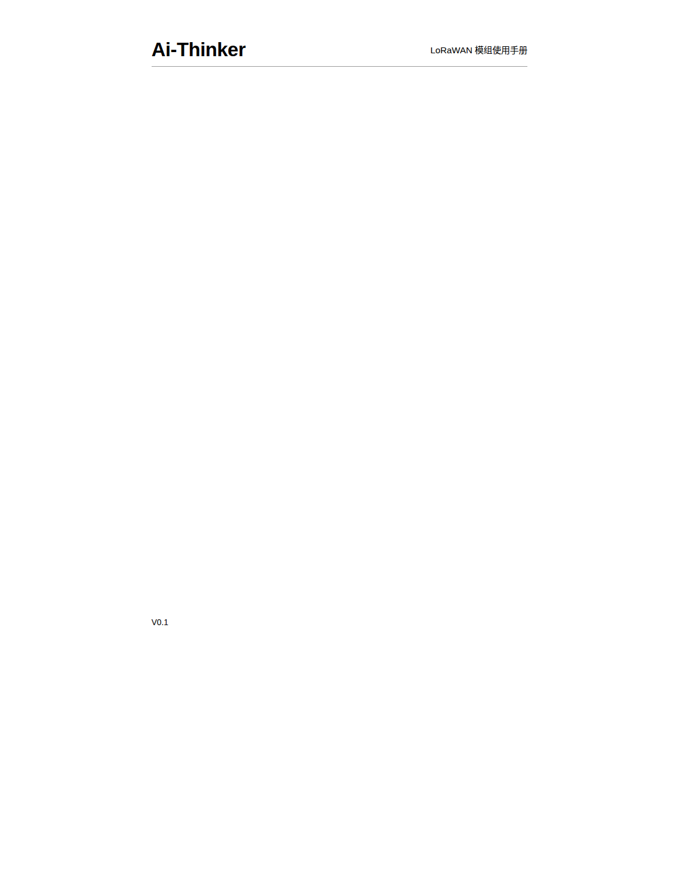Ai-Thinker
LoRaWAN 模组使用手册
V0.1